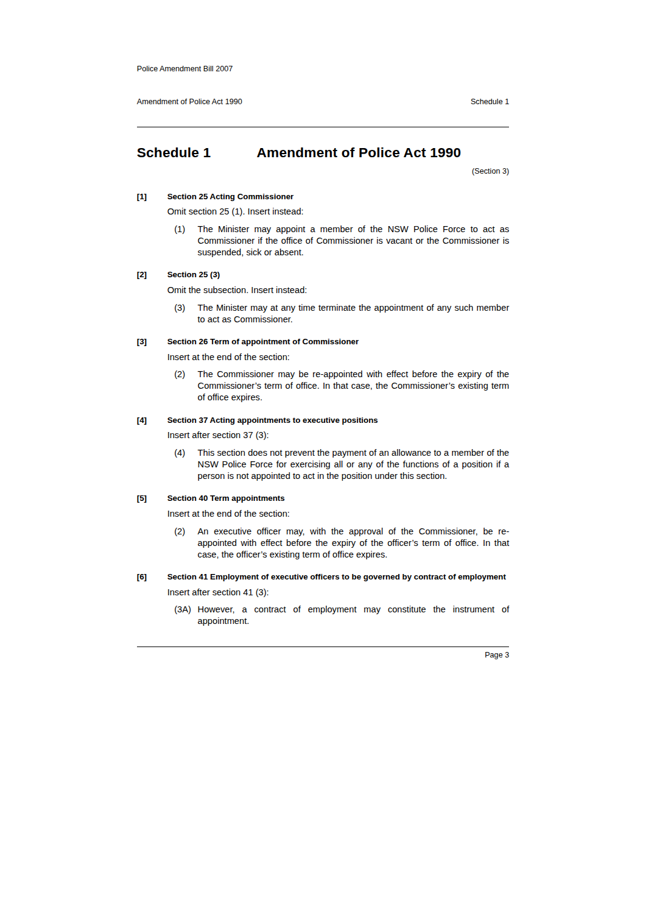Police Amendment Bill 2007
Amendment of Police Act 1990 Schedule 1
Schedule 1 Amendment of Police Act 1990
(Section 3)
[1] Section 25 Acting Commissioner
Omit section 25 (1). Insert instead:
(1) The Minister may appoint a member of the NSW Police Force to act as Commissioner if the office of Commissioner is vacant or the Commissioner is suspended, sick or absent.
[2] Section 25 (3)
Omit the subsection. Insert instead:
(3) The Minister may at any time terminate the appointment of any such member to act as Commissioner.
[3] Section 26 Term of appointment of Commissioner
Insert at the end of the section:
(2) The Commissioner may be re-appointed with effect before the expiry of the Commissioner’s term of office. In that case, the Commissioner’s existing term of office expires.
[4] Section 37 Acting appointments to executive positions
Insert after section 37 (3):
(4) This section does not prevent the payment of an allowance to a member of the NSW Police Force for exercising all or any of the functions of a position if a person is not appointed to act in the position under this section.
[5] Section 40 Term appointments
Insert at the end of the section:
(2) An executive officer may, with the approval of the Commissioner, be re-appointed with effect before the expiry of the officer’s term of office. In that case, the officer’s existing term of office expires.
[6] Section 41 Employment of executive officers to be governed by contract of employment
Insert after section 41 (3):
(3A) However, a contract of employment may constitute the instrument of appointment.
Page 3